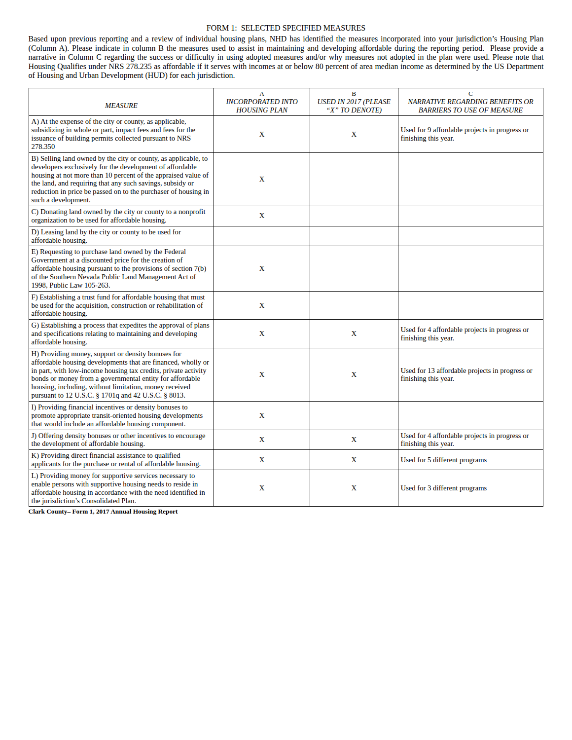FORM 1: SELECTED SPECIFIED MEASURES
Based upon previous reporting and a review of individual housing plans, NHD has identified the measures incorporated into your jurisdiction’s Housing Plan (Column A). Please indicate in column B the measures used to assist in maintaining and developing affordable during the reporting period. Please provide a narrative in Column C regarding the success or difficulty in using adopted measures and/or why measures not adopted in the plan were used. Please note that Housing Qualifies under NRS 278.235 as affordable if it serves with incomes at or below 80 percent of area median income as determined by the US Department of Housing and Urban Development (HUD) for each jurisdiction.
| | A | B | C |
| --- | --- | --- | --- |
| MEASURE | INCORPORATED INTO HOUSING PLAN | USED IN 2017 (PLEASE “X” TO DENOTE) | NARRATIVE REGARDING BENEFITS OR BARRIERS TO USE OF MEASURE |
| A) At the expense of the city or county, as applicable, subsidizing in whole or part, impact fees and fees for the issuance of building permits collected pursuant to NRS 278.350 | X | X | Used for 9 affordable projects in progress or finishing this year. |
| B) Selling land owned by the city or county, as applicable, to developers exclusively for the development of affordable housing at not more than 10 percent of the appraised value of the land, and requiring that any such savings, subsidy or reduction in price be passed on to the purchaser of housing in such a development. | X | | |
| C) Donating land owned by the city or county to a nonprofit organization to be used for affordable housing. | X | | |
| D) Leasing land by the city or county to be used for affordable housing. | | | |
| E) Requesting to purchase land owned by the Federal Government at a discounted price for the creation of affordable housing pursuant to the provisions of section 7(b) of the Southern Nevada Public Land Management Act of 1998, Public Law 105-263. | X | | |
| F) Establishing a trust fund for affordable housing that must be used for the acquisition, construction or rehabilitation of affordable housing. | X | | |
| G) Establishing a process that expedites the approval of plans and specifications relating to maintaining and developing affordable housing. | X | X | Used for 4 affordable projects in progress or finishing this year. |
| H) Providing money, support or density bonuses for affordable housing developments that are financed, wholly or in part, with low-income housing tax credits, private activity bonds or money from a governmental entity for affordable housing, including, without limitation, money received pursuant to 12 U.S.C. § 1701q and 42 U.S.C. § 8013. | X | X | Used for 13 affordable projects in progress or finishing this year. |
| I) Providing financial incentives or density bonuses to promote appropriate transit-oriented housing developments that would include an affordable housing component. | X | | |
| J) Offering density bonuses or other incentives to encourage the development of affordable housing. | X | X | Used for 4 affordable projects in progress or finishing this year. |
| K) Providing direct financial assistance to qualified applicants for the purchase or rental of affordable housing. | X | X | Used for 5 different programs |
| L) Providing money for supportive services necessary to enable persons with supportive housing needs to reside in affordable housing in accordance with the need identified in the jurisdiction’s Consolidated Plan. | X | X | Used for 3 different programs |
Clark County– Form 1, 2017 Annual Housing Report